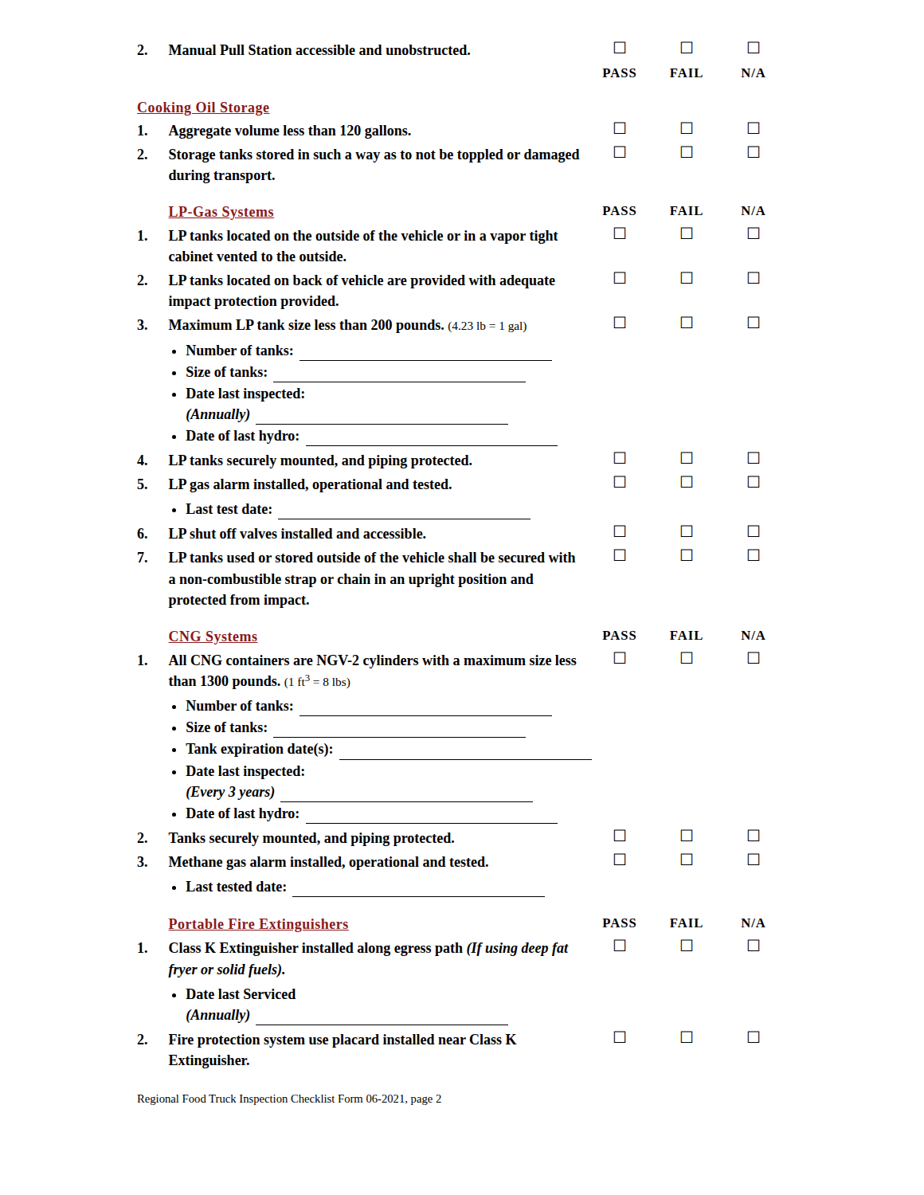| 2. | Manual Pull Station accessible and unobstructed. | ☐ | ☐ | ☐ |
| | | PASS | FAIL | N/A |
Cooking Oil Storage
| 1. | Aggregate volume less than 120 gallons. | ☐ | ☐ | ☐ |
| 2. | Storage tanks stored in such a way as to not be toppled or damaged during transport. | ☐ | ☐ | ☐ |
| | LP-Gas Systems | PASS | FAIL | N/A |
| 1. | LP tanks located on the outside of the vehicle or in a vapor tight cabinet vented to the outside. | ☐ | ☐ | ☐ |
| 2. | LP tanks located on back of vehicle are provided with adequate impact protection provided. | ☐ | ☐ | ☐ |
| 3. | Maximum LP tank size less than 200 pounds. (4.23 lb = 1 gal) | ☐ | ☐ | ☐ |
| | Number of tanks: Size of tanks: Date last inspected: (Annually) Date of last hydro: |
| 4. | LP tanks securely mounted, and piping protected. | ☐ | ☐ | ☐ |
| 5. | LP gas alarm installed, operational and tested. | ☐ | ☐ | ☐ |
| | Last test date: |
| 6. | LP shut off valves installed and accessible. | ☐ | ☐ | ☐ |
| 7. | LP tanks used or stored outside of the vehicle shall be secured with a non-combustible strap or chain in an upright position and protected from impact. | ☐ | ☐ | ☐ |
| | CNG Systems | PASS | FAIL | N/A |
| 1. | All CNG containers are NGV-2 cylinders with a maximum size less than 1300 pounds. (1 ft 3 = 8 lbs) | ☐ | ☐ | ☐ |
| | Number of tanks: Size of tanks: Tank expiration date(s): Date last inspected: (Every 3 years) Date of last hydro: |
| 2. | Tanks securely mounted, and piping protected. | ☐ | ☐ | ☐ |
| 3. | Methane gas alarm installed, operational and tested. | ☐ | ☐ | ☐ |
| | Last tested date: |
| | Portable Fire Extinguishers | PASS | FAIL | N/A |
| 1. | Class K Extinguisher installed along egress path (If using deep fat fryer or solid fuels). | ☐ | ☐ | ☐ |
| | Date last Serviced (Annually) |
| 2. | Fire protection system use placard installed near Class K Extinguisher. | ☐ | ☐ | ☐ |
Regional Food Truck Inspection Checklist Form 06-2021, page 2